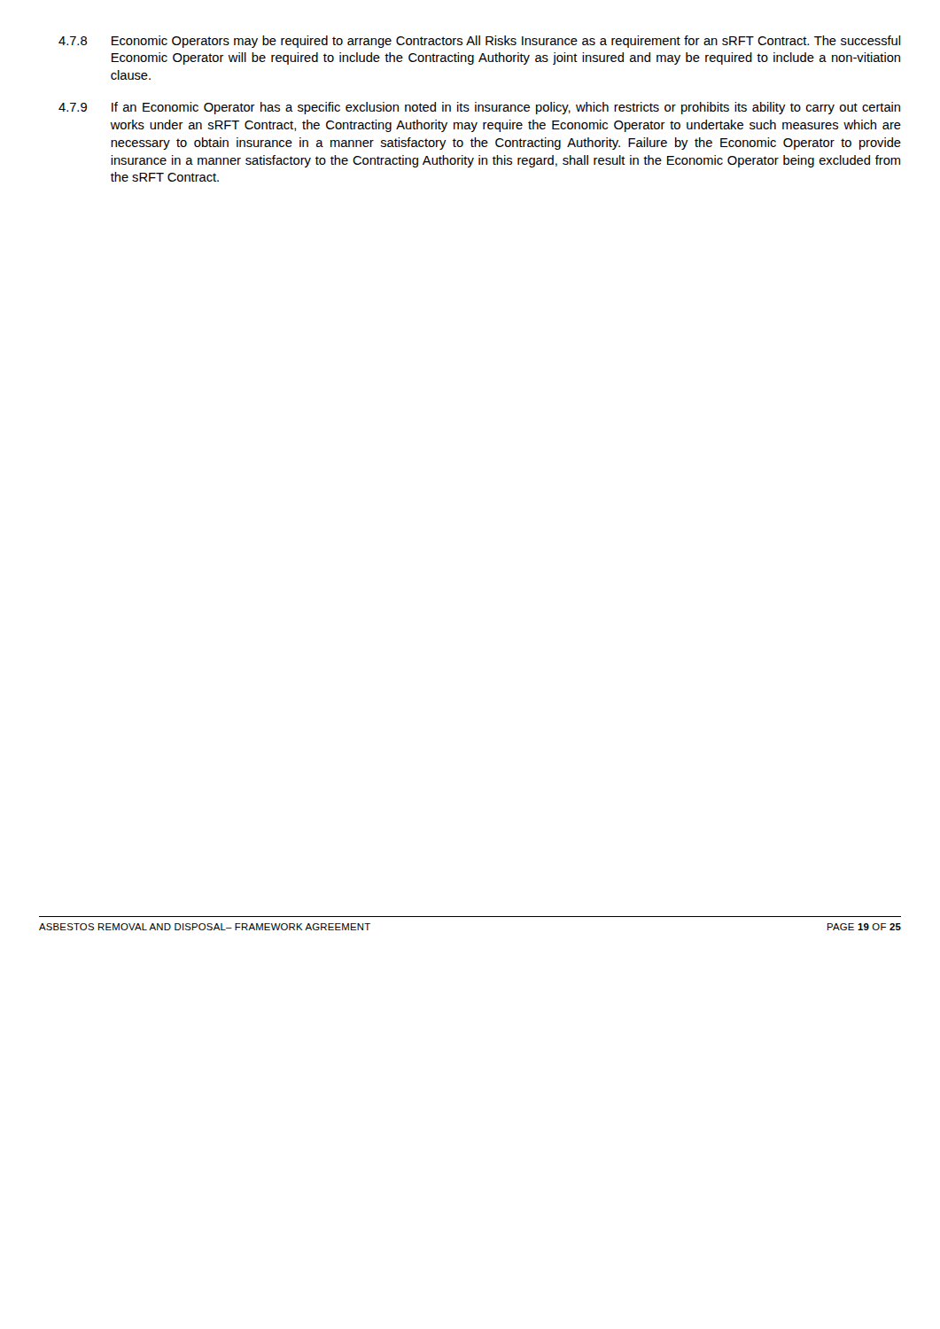4.7.8
Economic Operators may be required to arrange Contractors All Risks Insurance as a requirement for an sRFT Contract. The successful Economic Operator will be required to include the Contracting Authority as joint insured and may be required to include a non-vitiation clause.
4.7.9
If an Economic Operator has a specific exclusion noted in its insurance policy, which restricts or prohibits its ability to carry out certain works under an sRFT Contract, the Contracting Authority may require the Economic Operator to undertake such measures which are necessary to obtain insurance in a manner satisfactory to the Contracting Authority. Failure by the Economic Operator to provide insurance in a manner satisfactory to the Contracting Authority in this regard, shall result in the Economic Operator being excluded from the sRFT Contract.
Asbestos Removal And Disposal– Framework Agreement
Page 19 of 25